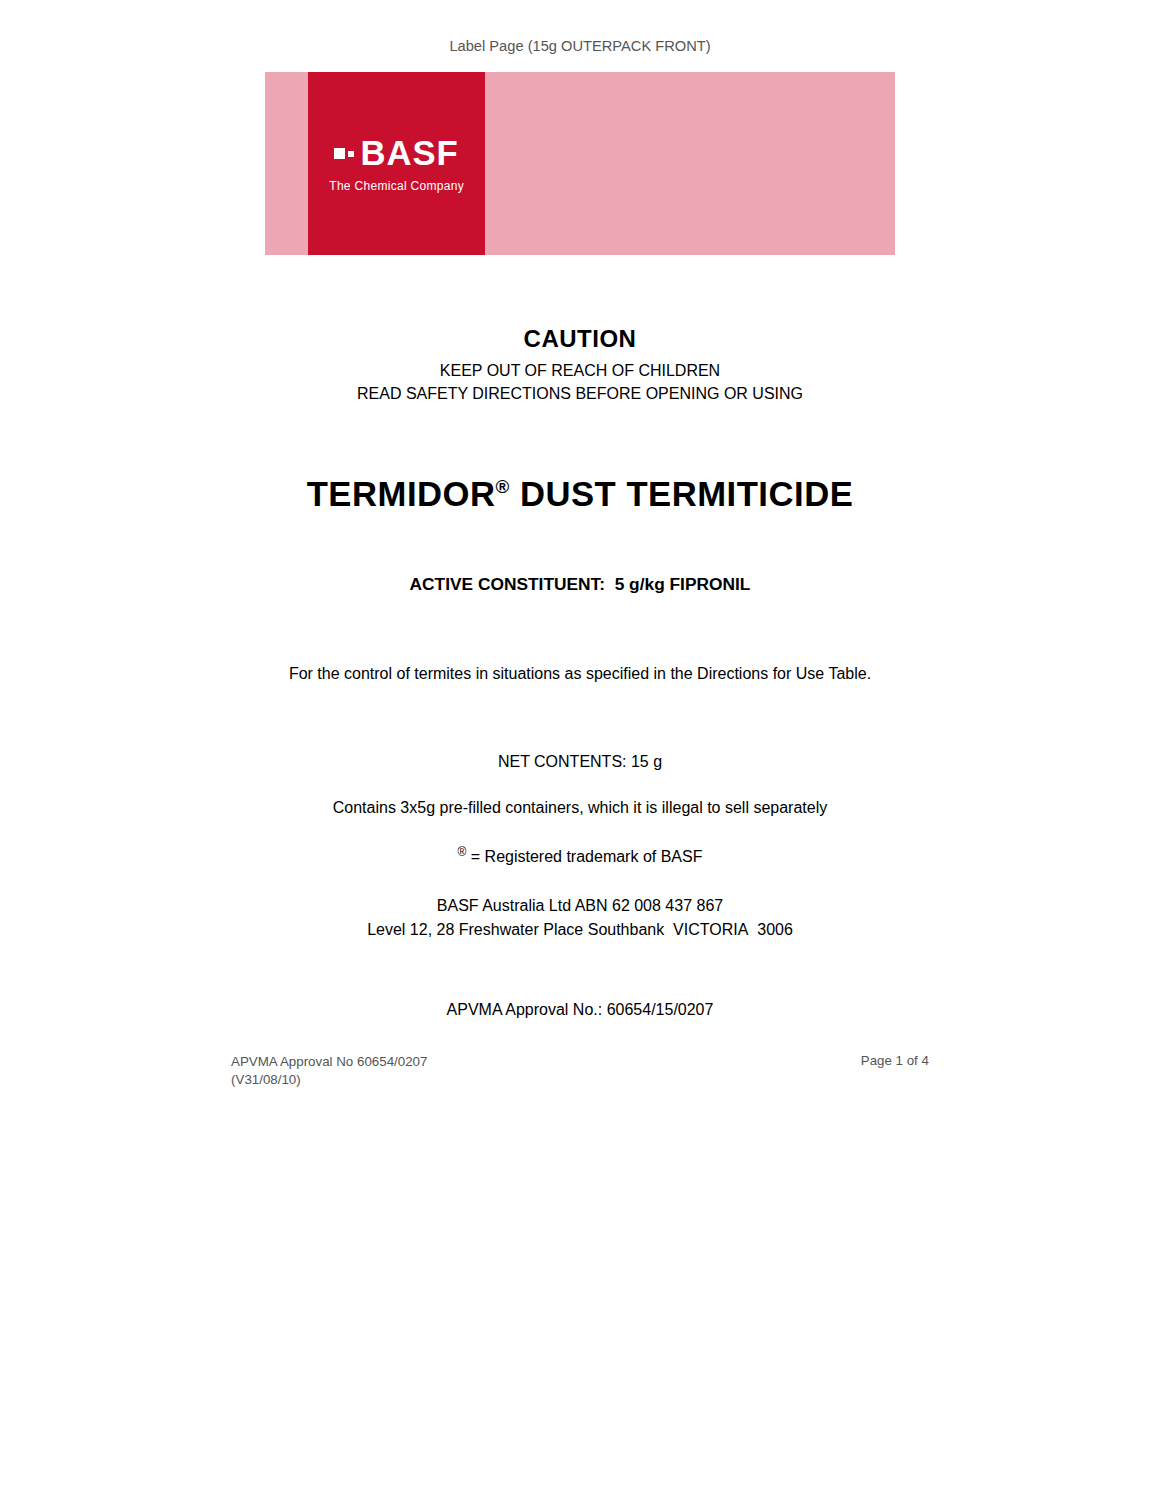Label Page (15g OUTERPACK FRONT)
BASF
The Chemical Company
CAUTION
KEEP OUT OF REACH OF CHILDREN
READ SAFETY DIRECTIONS BEFORE OPENING OR USING
TERMIDOR® DUST TERMITICIDE
ACTIVE CONSTITUENT: 5 g/kg FIPRONIL
For the control of termites in situations as specified in the Directions for Use Table.
NET CONTENTS: 15 g
Contains 3x5g pre-filled containers, which it is illegal to sell separately
® = Registered trademark of BASF
BASF Australia Ltd ABN 62 008 437 867
Level 12, 28 Freshwater Place Southbank VICTORIA 3006
APVMA Approval No.: 60654/15/0207
APVMA Approval No 60654/0207
(V31/08/10)
Page 1 of 4